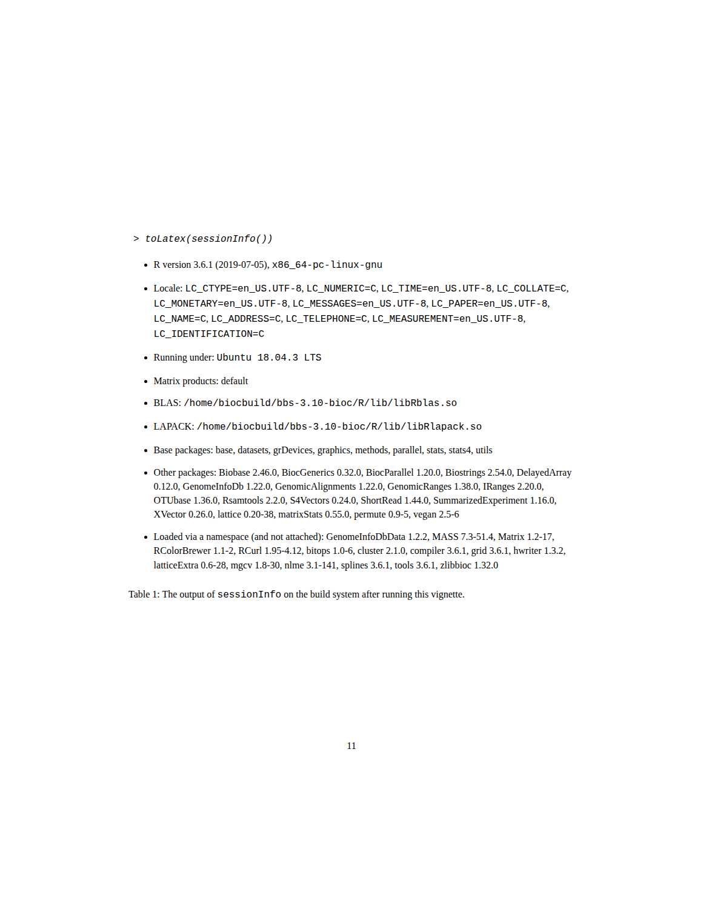> toLatex(sessionInfo())
R version 3.6.1 (2019-07-05), x86_64-pc-linux-gnu
Locale: LC_CTYPE=en_US.UTF-8, LC_NUMERIC=C, LC_TIME=en_US.UTF-8, LC_COLLATE=C, LC_MONETARY=en_US.UTF-8, LC_MESSAGES=en_US.UTF-8, LC_PAPER=en_US.UTF-8, LC_NAME=C, LC_ADDRESS=C, LC_TELEPHONE=C, LC_MEASUREMENT=en_US.UTF-8, LC_IDENTIFICATION=C
Running under: Ubuntu 18.04.3 LTS
Matrix products: default
BLAS: /home/biocbuild/bbs-3.10-bioc/R/lib/libRblas.so
LAPACK: /home/biocbuild/bbs-3.10-bioc/R/lib/libRlapack.so
Base packages: base, datasets, grDevices, graphics, methods, parallel, stats, stats4, utils
Other packages: Biobase 2.46.0, BiocGenerics 0.32.0, BiocParallel 1.20.0, Biostrings 2.54.0, DelayedArray 0.12.0, GenomeInfoDb 1.22.0, GenomicAlignments 1.22.0, GenomicRanges 1.38.0, IRanges 2.20.0, OTUbase 1.36.0, Rsamtools 2.2.0, S4Vectors 0.24.0, ShortRead 1.44.0, SummarizedExperiment 1.16.0, XVector 0.26.0, lattice 0.20-38, matrixStats 0.55.0, permute 0.9-5, vegan 2.5-6
Loaded via a namespace (and not attached): GenomeInfoDbData 1.2.2, MASS 7.3-51.4, Matrix 1.2-17, RColorBrewer 1.1-2, RCurl 1.95-4.12, bitops 1.0-6, cluster 2.1.0, compiler 3.6.1, grid 3.6.1, hwriter 1.3.2, latticeExtra 0.6-28, mgcv 1.8-30, nlme 3.1-141, splines 3.6.1, tools 3.6.1, zlibbioc 1.32.0
Table 1: The output of sessionInfo on the build system after running this vignette.
11